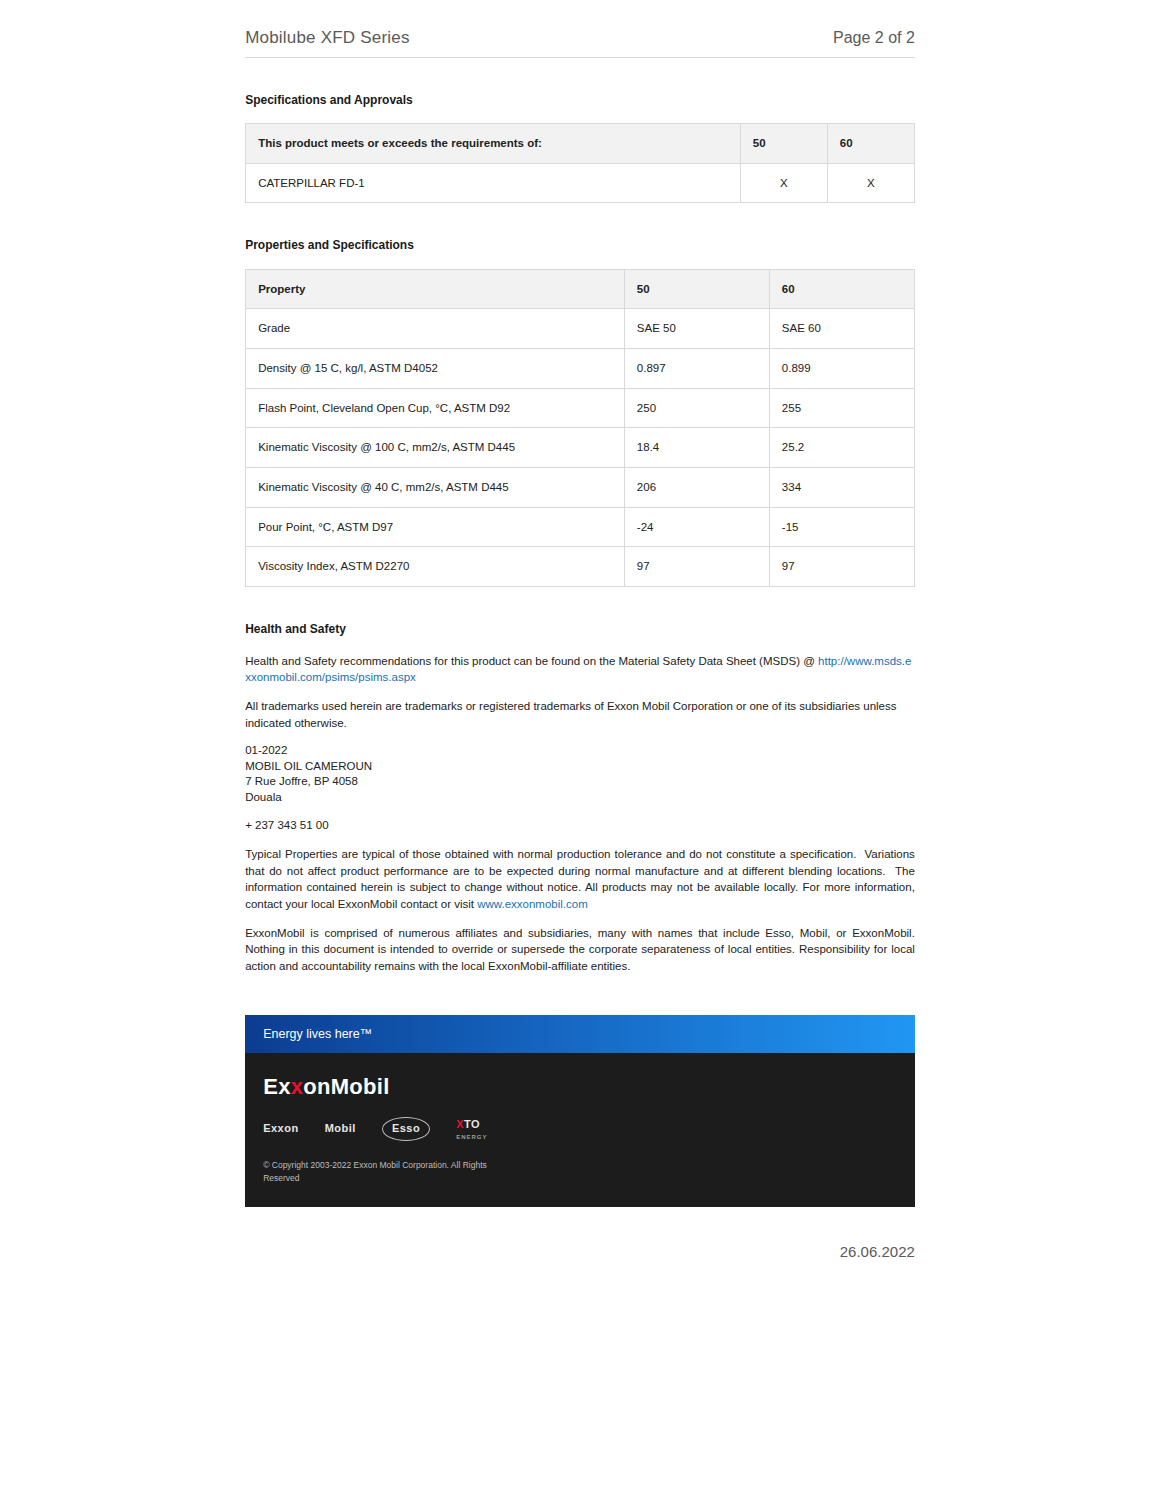Mobilube XFD Series
Page 2 of 2
Specifications and Approvals
| This product meets or exceeds the requirements of: | 50 | 60 |
| --- | --- | --- |
| CATERPILLAR FD-1 | X | X |
Properties and Specifications
| Property | 50 | 60 |
| --- | --- | --- |
| Grade | SAE 50 | SAE 60 |
| Density @ 15 C, kg/l, ASTM D4052 | 0.897 | 0.899 |
| Flash Point, Cleveland Open Cup, °C, ASTM D92 | 250 | 255 |
| Kinematic Viscosity @ 100 C, mm2/s, ASTM D445 | 18.4 | 25.2 |
| Kinematic Viscosity @ 40 C, mm2/s, ASTM D445 | 206 | 334 |
| Pour Point, °C, ASTM D97 | -24 | -15 |
| Viscosity Index, ASTM D2270 | 97 | 97 |
Health and Safety
Health and Safety recommendations for this product can be found on the Material Safety Data Sheet (MSDS) @ http://www.msds.exxonmobil.com/psims/psims.aspx
All trademarks used herein are trademarks or registered trademarks of Exxon Mobil Corporation or one of its subsidiaries unless indicated otherwise.
01-2022
MOBIL OIL CAMEROUN
7 Rue Joffre, BP 4058
Douala
+ 237 343 51 00
Typical Properties are typical of those obtained with normal production tolerance and do not constitute a specification. Variations that do not affect product performance are to be expected during normal manufacture and at different blending locations. The information contained herein is subject to change without notice. All products may not be available locally. For more information, contact your local ExxonMobil contact or visit www.exxonmobil.com
ExxonMobil is comprised of numerous affiliates and subsidiaries, many with names that include Esso, Mobil, or ExxonMobil. Nothing in this document is intended to override or supersede the corporate separateness of local entities. Responsibility for local action and accountability remains with the local ExxonMobil-affiliate entities.
Energy lives here™
ExxonMobil
Exxon Mobil Esso XTOENERGY
© Copyright 2003-2022 Exxon Mobil Corporation. All Rights Reserved
26.06.2022